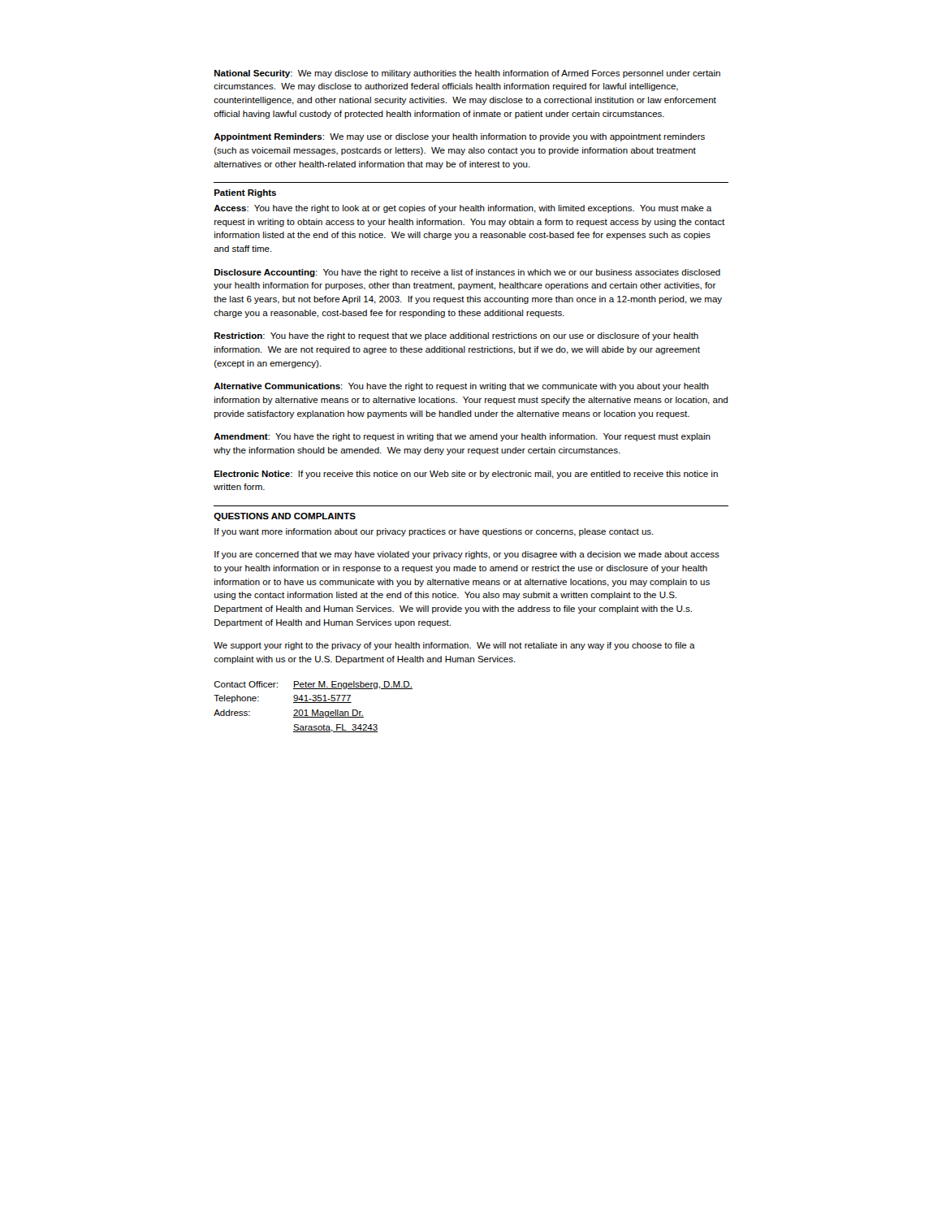National Security: We may disclose to military authorities the health information of Armed Forces personnel under certain circumstances. We may disclose to authorized federal officials health information required for lawful intelligence, counterintelligence, and other national security activities. We may disclose to a correctional institution or law enforcement official having lawful custody of protected health information of inmate or patient under certain circumstances.
Appointment Reminders: We may use or disclose your health information to provide you with appointment reminders (such as voicemail messages, postcards or letters). We may also contact you to provide information about treatment alternatives or other health-related information that may be of interest to you.
Patient Rights
Access: You have the right to look at or get copies of your health information, with limited exceptions. You must make a request in writing to obtain access to your health information. You may obtain a form to request access by using the contact information listed at the end of this notice. We will charge you a reasonable cost-based fee for expenses such as copies and staff time.
Disclosure Accounting: You have the right to receive a list of instances in which we or our business associates disclosed your health information for purposes, other than treatment, payment, healthcare operations and certain other activities, for the last 6 years, but not before April 14, 2003. If you request this accounting more than once in a 12-month period, we may charge you a reasonable, cost-based fee for responding to these additional requests.
Restriction: You have the right to request that we place additional restrictions on our use or disclosure of your health information. We are not required to agree to these additional restrictions, but if we do, we will abide by our agreement (except in an emergency).
Alternative Communications: You have the right to request in writing that we communicate with you about your health information by alternative means or to alternative locations. Your request must specify the alternative means or location, and provide satisfactory explanation how payments will be handled under the alternative means or location you request.
Amendment: You have the right to request in writing that we amend your health information. Your request must explain why the information should be amended. We may deny your request under certain circumstances.
Electronic Notice: If you receive this notice on our Web site or by electronic mail, you are entitled to receive this notice in written form.
QUESTIONS AND COMPLAINTS
If you want more information about our privacy practices or have questions or concerns, please contact us.
If you are concerned that we may have violated your privacy rights, or you disagree with a decision we made about access to your health information or in response to a request you made to amend or restrict the use or disclosure of your health information or to have us communicate with you by alternative means or at alternative locations, you may complain to us using the contact information listed at the end of this notice. You also may submit a written complaint to the U.S. Department of Health and Human Services. We will provide you with the address to file your complaint with the U.s. Department of Health and Human Services upon request.
We support your right to the privacy of your health information. We will not retaliate in any way if you choose to file a complaint with us or the U.S. Department of Health and Human Services.
| Contact Officer: | Peter M. Engelsberg, D.M.D. |
| Telephone: | 941-351-5777 |
| Address: | 201 Magellan Dr. |
| | Sarasota, FL 34243 |